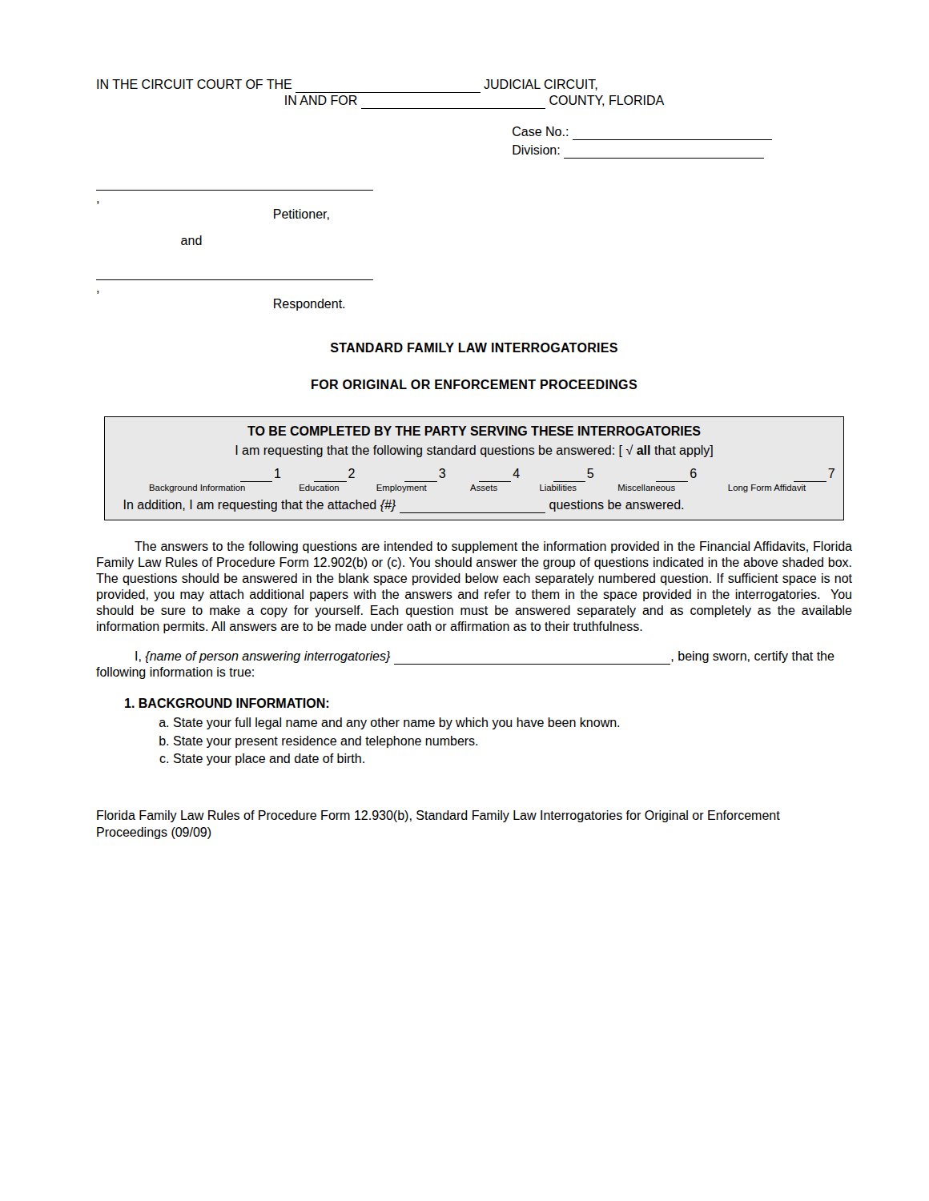IN THE CIRCUIT COURT OF THE JUDICIAL CIRCUIT,
IN AND FOR COUNTY, FLORIDA
Case No.:
Division:
,
Petitioner,
and
,
Respondent.
STANDARD FAMILY LAW INTERROGATORIES
FOR ORIGINAL OR ENFORCEMENT PROCEEDINGS
TO BE COMPLETED BY THE PARTY SERVING THESE INTERROGATORIES
I am requesting that the following standard questions be answered: [ √ all that apply]
| 1 Background Information | 2 Education | 3 Employment | 4 Assets | 5 Liabilities | 6 Miscellaneous | 7 Long Form Affidavit |
In addition, I am requesting that the attached {#} questions be answered.
The answers to the following questions are intended to supplement the information provided in the Financial Affidavits, Florida Family Law Rules of Procedure Form 12.902(b) or (c). You should answer the group of questions indicated in the above shaded box. The questions should be answered in the blank space provided below each separately numbered question. If sufficient space is not provided, you may attach additional papers with the answers and refer to them in the space provided in the interrogatories. You should be sure to make a copy for yourself. Each question must be answered separately and as completely as the available information permits. All answers are to be made under oath or affirmation as to their truthfulness.
I, {name of person answering interrogatories} , being sworn, certify that the following information is true:
BACKGROUND INFORMATION:
State your full legal name and any other name by which you have been known.
State your present residence and telephone numbers.
State your place and date of birth.
Florida Family Law Rules of Procedure Form 12.930(b), Standard Family Law Interrogatories for Original or Enforcement Proceedings (09/09)